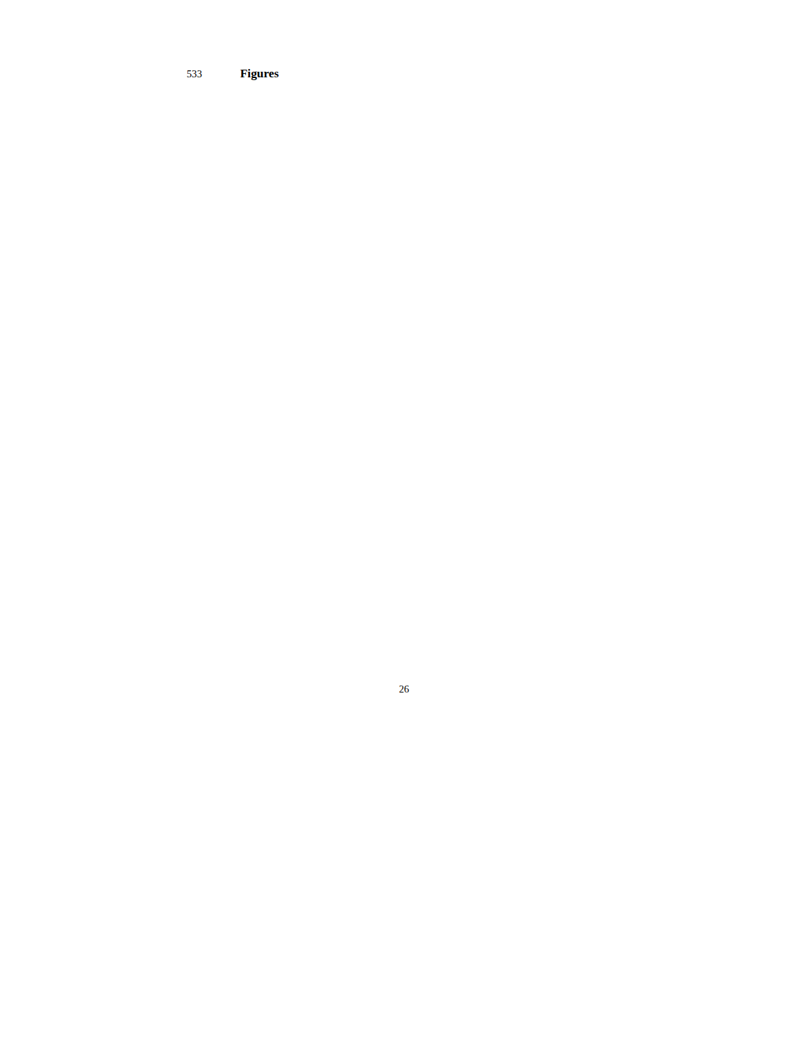533
Figures
26